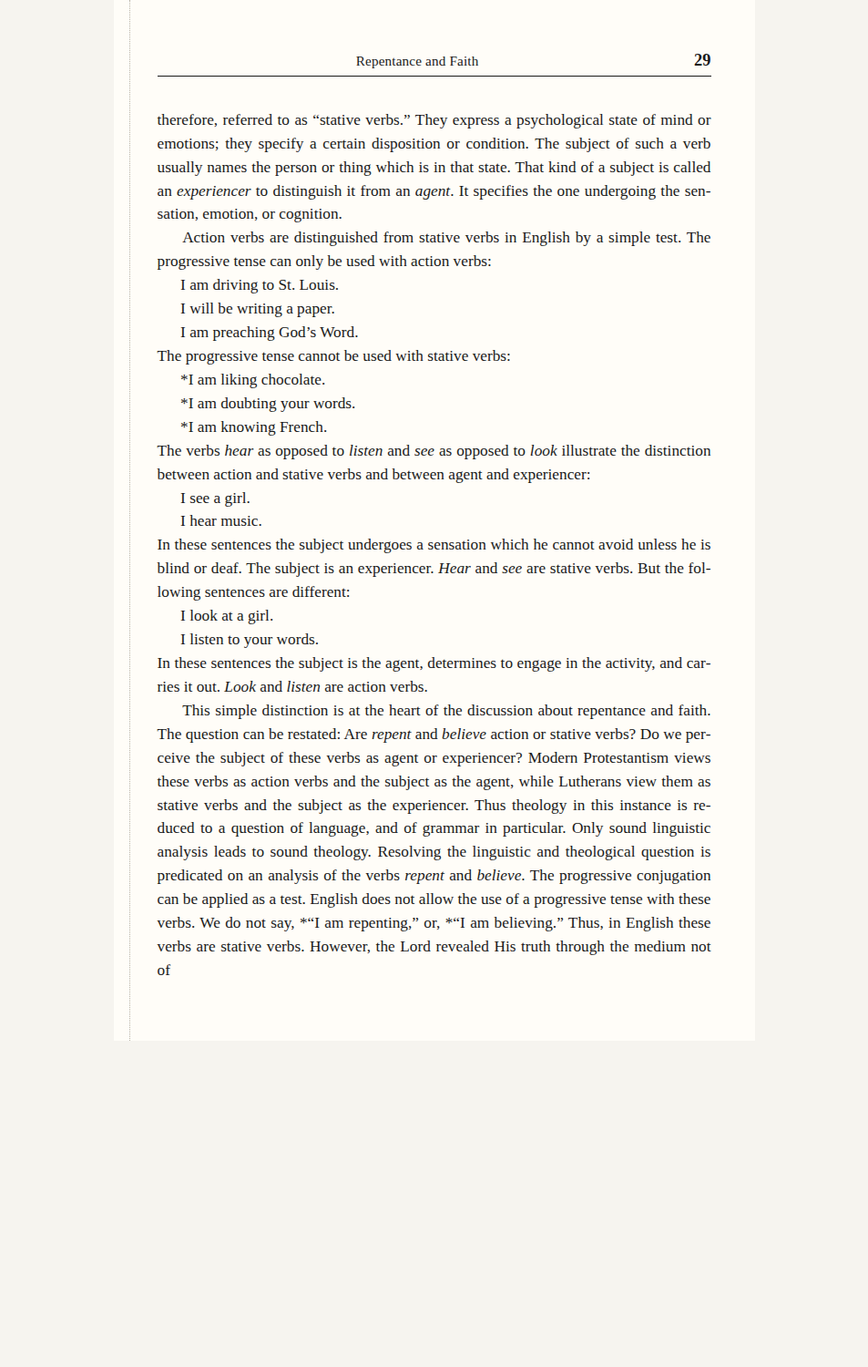Repentance and Faith 29
therefore, referred to as “stative verbs.” They express a psychological state of mind or emotions; they specify a certain disposition or condition. The subject of such a verb usually names the person or thing which is in that state. That kind of a subject is called an experiencer to distinguish it from an agent. It specifies the one undergoing the sensation, emotion, or cognition.
Action verbs are distinguished from stative verbs in English by a simple test. The progressive tense can only be used with action verbs:
I am driving to St. Louis.
I will be writing a paper.
I am preaching God’s Word.
The progressive tense cannot be used with stative verbs:
*I am liking chocolate.
*I am doubting your words.
*I am knowing French.
The verbs hear as opposed to listen and see as opposed to look illustrate the distinction between action and stative verbs and between agent and experiencer:
I see a girl.
I hear music.
In these sentences the subject undergoes a sensation which he cannot avoid unless he is blind or deaf. The subject is an experiencer. Hear and see are stative verbs. But the following sentences are different:
I look at a girl.
I listen to your words.
In these sentences the subject is the agent, determines to engage in the activity, and carries it out. Look and listen are action verbs.
This simple distinction is at the heart of the discussion about repentance and faith. The question can be restated: Are repent and believe action or stative verbs? Do we perceive the subject of these verbs as agent or experiencer? Modern Protestantism views these verbs as action verbs and the subject as the agent, while Lutherans view them as stative verbs and the subject as the experiencer. Thus theology in this instance is reduced to a question of language, and of grammar in particular. Only sound linguistic analysis leads to sound theology. Resolving the linguistic and theological question is predicated on an analysis of the verbs repent and believe. The progressive conjugation can be applied as a test. English does not allow the use of a progressive tense with these verbs. We do not say, *“I am repenting,” or, *“I am believing.” Thus, in English these verbs are stative verbs. However, the Lord revealed His truth through the medium not of